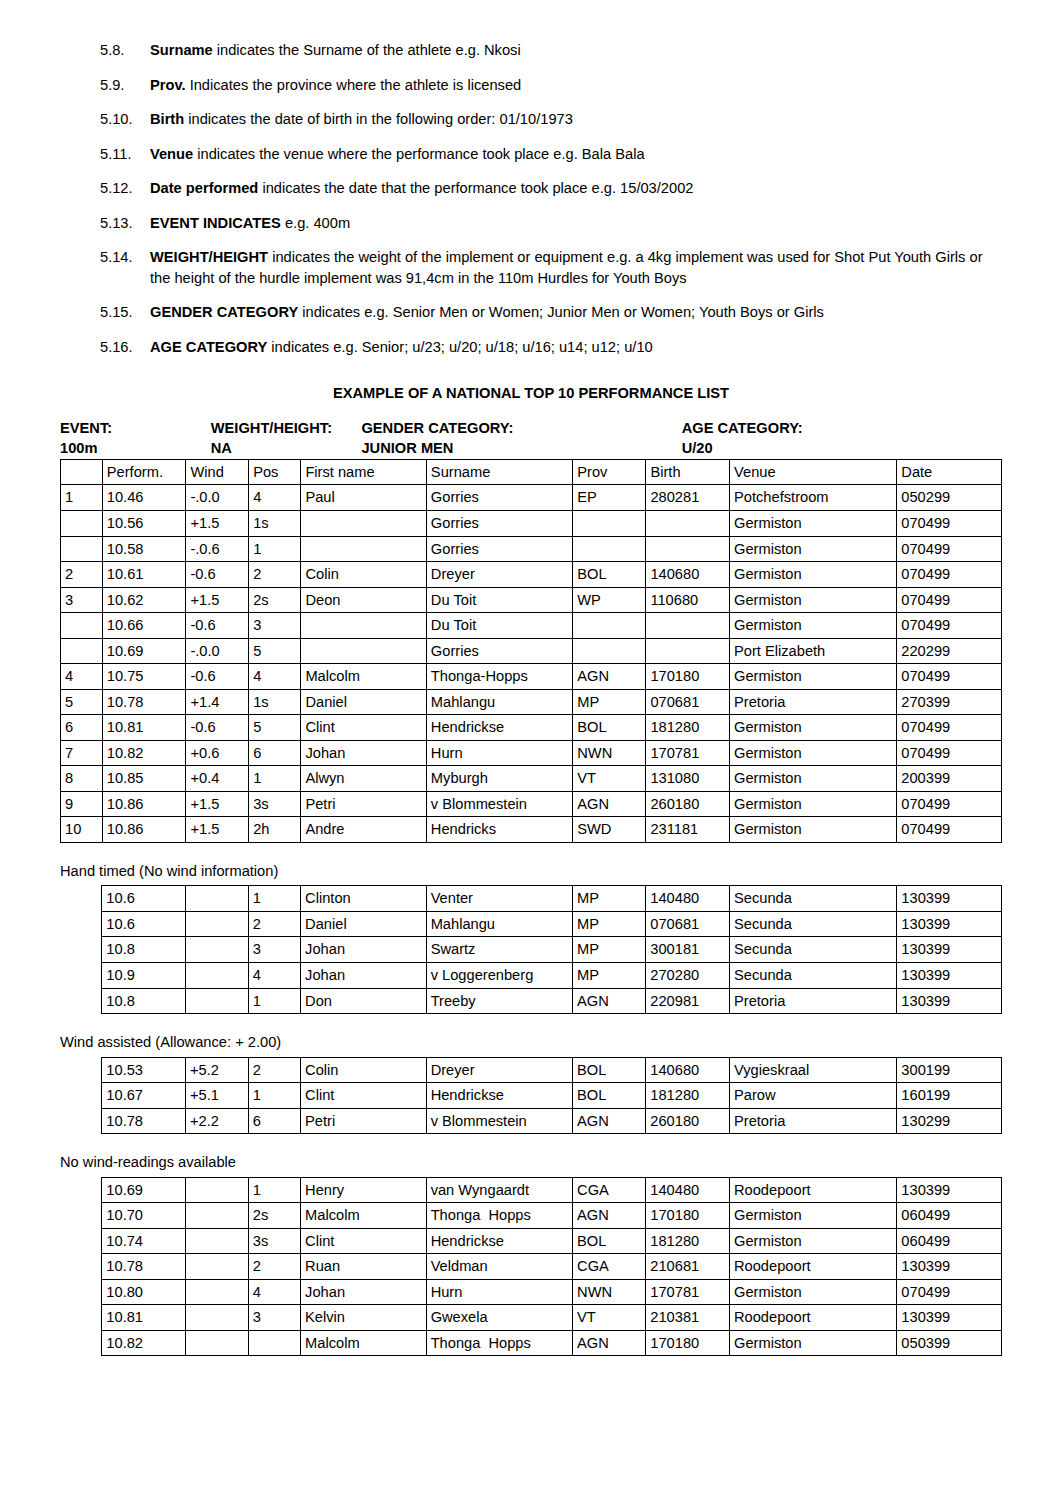5.8. Surname indicates the Surname of the athlete e.g. Nkosi
5.9. Prov. Indicates the province where the athlete is licensed
5.10. Birth indicates the date of birth in the following order: 01/10/1973
5.11. Venue indicates the venue where the performance took place e.g. Bala Bala
5.12. Date performed indicates the date that the performance took place e.g. 15/03/2002
5.13. EVENT INDICATES e.g. 400m
5.14. WEIGHT/HEIGHT indicates the weight of the implement or equipment e.g. a 4kg implement was used for Shot Put Youth Girls or the height of the hurdle implement was 91,4cm in the 110m Hurdles for Youth Boys
5.15. GENDER CATEGORY indicates e.g. Senior Men or Women; Junior Men or Women; Youth Boys or Girls
5.16. AGE CATEGORY indicates e.g. Senior; u/23; u/20; u/18; u/16; u14; u12; u/10
EXAMPLE OF A NATIONAL TOP 10 PERFORMANCE LIST
| EVENT: | WEIGHT/HEIGHT: | GENDER CATEGORY: | AGE CATEGORY: |
| 100m | NA | JUNIOR MEN | U/20 |
| | Perform. | Wind | Pos | First name | Surname | Prov | Birth | Venue | Date |
| 1 | 10.46 | -.0.0 | 4 | Paul | Gorries | EP | 280281 | Potchefstroom | 050299 |
| | 10.56 | +1.5 | 1s | | Gorries | | | Germiston | 070499 |
| | 10.58 | -.0.6 | 1 | | Gorries | | | Germiston | 070499 |
| 2 | 10.61 | -0.6 | 2 | Colin | Dreyer | BOL | 140680 | Germiston | 070499 |
| 3 | 10.62 | +1.5 | 2s | Deon | Du Toit | WP | 110680 | Germiston | 070499 |
| | 10.66 | -0.6 | 3 | | Du Toit | | | Germiston | 070499 |
| | 10.69 | -.0.0 | 5 | | Gorries | | | Port Elizabeth | 220299 |
| 4 | 10.75 | -0.6 | 4 | Malcolm | Thonga-Hopps | AGN | 170180 | Germiston | 070499 |
| 5 | 10.78 | +1.4 | 1s | Daniel | Mahlangu | MP | 070681 | Pretoria | 270399 |
| 6 | 10.81 | -0.6 | 5 | Clint | Hendrickse | BOL | 181280 | Germiston | 070499 |
| 7 | 10.82 | +0.6 | 6 | Johan | Hurn | NWN | 170781 | Germiston | 070499 |
| 8 | 10.85 | +0.4 | 1 | Alwyn | Myburgh | VT | 131080 | Germiston | 200399 |
| 9 | 10.86 | +1.5 | 3s | Petri | v Blommestein | AGN | 260180 | Germiston | 070499 |
| 10 | 10.86 | +1.5 | 2h | Andre | Hendricks | SWD | 231181 | Germiston | 070499 |
Hand timed (No wind information)
| | 10.6 | | 1 | Clinton | Venter | MP | 140480 | Secunda | 130399 |
| | 10.6 | | 2 | Daniel | Mahlangu | MP | 070681 | Secunda | 130399 |
| | 10.8 | | 3 | Johan | Swartz | MP | 300181 | Secunda | 130399 |
| | 10.9 | | 4 | Johan | v Loggerenberg | MP | 270280 | Secunda | 130399 |
| | 10.8 | | 1 | Don | Treeby | AGN | 220981 | Pretoria | 130399 |
Wind assisted (Allowance: + 2.00)
| | 10.53 | +5.2 | 2 | Colin | Dreyer | BOL | 140680 | Vygieskraal | 300199 |
| | 10.67 | +5.1 | 1 | Clint | Hendrickse | BOL | 181280 | Parow | 160199 |
| | 10.78 | +2.2 | 6 | Petri | v Blommestein | AGN | 260180 | Pretoria | 130299 |
No wind-readings available
| | 10.69 | | 1 | Henry | van Wyngaardt | CGA | 140480 | Roodepoort | 130399 |
| | 10.70 | | 2s | Malcolm | Thonga Hopps | AGN | 170180 | Germiston | 060499 |
| | 10.74 | | 3s | Clint | Hendrickse | BOL | 181280 | Germiston | 060499 |
| | 10.78 | | 2 | Ruan | Veldman | CGA | 210681 | Roodepoort | 130399 |
| | 10.80 | | 4 | Johan | Hurn | NWN | 170781 | Germiston | 070499 |
| | 10.81 | | 3 | Kelvin | Gwexela | VT | 210381 | Roodepoort | 130399 |
| | 10.82 | | | Malcolm | Thonga Hopps | AGN | 170180 | Germiston | 050399 |